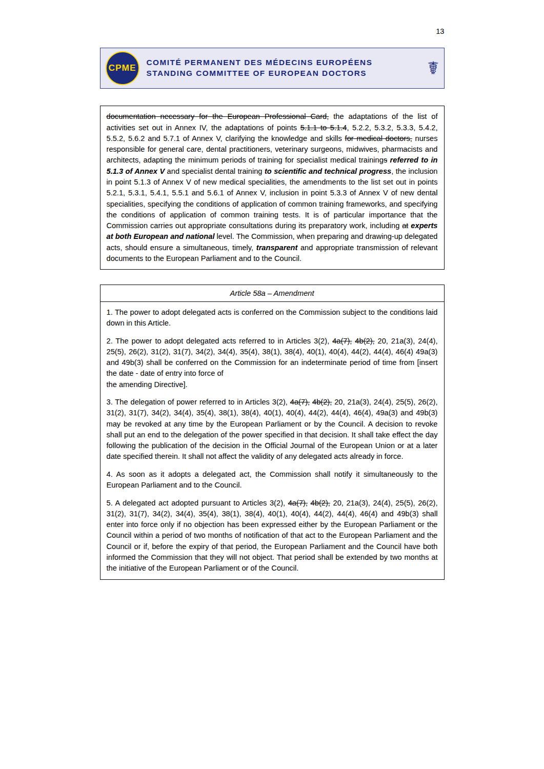13
CPME
COMITÉ PERMANENT DES MÉDECINS EUROPÉENS STANDING COMMITTEE OF EUROPEAN DOCTORS
☤
documentation necessary for the European Professional Card, the adaptations of the list of activities set out in Annex IV, the adaptations of points 5.1.1 to 5.1.4, 5.2.2, 5.3.2, 5.3.3, 5.4.2, 5.5.2, 5.6.2 and 5.7.1 of Annex V, clarifying the knowledge and skills for medical doctors, nurses responsible for general care, dental practitioners, veterinary surgeons, midwives, pharmacists and architects, adapting the minimum periods of training for specialist medical trainings referred to in 5.1.3 of Annex V and specialist dental training to scientific and technical progress, the inclusion in point 5.1.3 of Annex V of new medical specialities, the amendments to the list set out in points 5.2.1, 5.3.1, 5.4.1, 5.5.1 and 5.6.1 of Annex V, inclusion in point 5.3.3 of Annex V of new dental specialities, specifying the conditions of application of common training frameworks, and specifying the conditions of application of common training tests. It is of particular importance that the Commission carries out appropriate consultations during its preparatory work, including at experts at both European and national level. The Commission, when preparing and drawing-up delegated acts, should ensure a simultaneous, timely, transparent and appropriate transmission of relevant documents to the European Parliament and to the Council.
Article 58a – Amendment
1. The power to adopt delegated acts is conferred on the Commission subject to the conditions laid down in this Article.
2. The power to adopt delegated acts referred to in Articles 3(2), 4a(7), 4b(2), 20, 21a(3), 24(4), 25(5), 26(2), 31(2), 31(7), 34(2), 34(4), 35(4), 38(1), 38(4), 40(1), 40(4), 44(2), 44(4), 46(4) 49a(3) and 49b(3) shall be conferred on the Commission for an indeterminate period of time from [insert the date - date of entry into force of
the amending Directive].
3. The delegation of power referred to in Articles 3(2), 4a(7), 4b(2), 20, 21a(3), 24(4), 25(5), 26(2), 31(2), 31(7), 34(2), 34(4), 35(4), 38(1), 38(4), 40(1), 40(4), 44(2), 44(4), 46(4), 49a(3) and 49b(3) may be revoked at any time by the European Parliament or by the Council. A decision to revoke shall put an end to the delegation of the power specified in that decision. It shall take effect the day following the publication of the decision in the Official Journal of the European Union or at a later date specified therein. It shall not affect the validity of any delegated acts already in force.
4. As soon as it adopts a delegated act, the Commission shall notify it simultaneously to the European Parliament and to the Council.
5. A delegated act adopted pursuant to Articles 3(2), 4a(7), 4b(2), 20, 21a(3), 24(4), 25(5), 26(2), 31(2), 31(7), 34(2), 34(4), 35(4), 38(1), 38(4), 40(1), 40(4), 44(2), 44(4), 46(4) and 49b(3) shall enter into force only if no objection has been expressed either by the European Parliament or the Council within a period of two months of notification of that act to the European Parliament and the Council or if, before the expiry of that period, the European Parliament and the Council have both informed the Commission that they will not object. That period shall be extended by two months at the initiative of the European Parliament or of the Council.